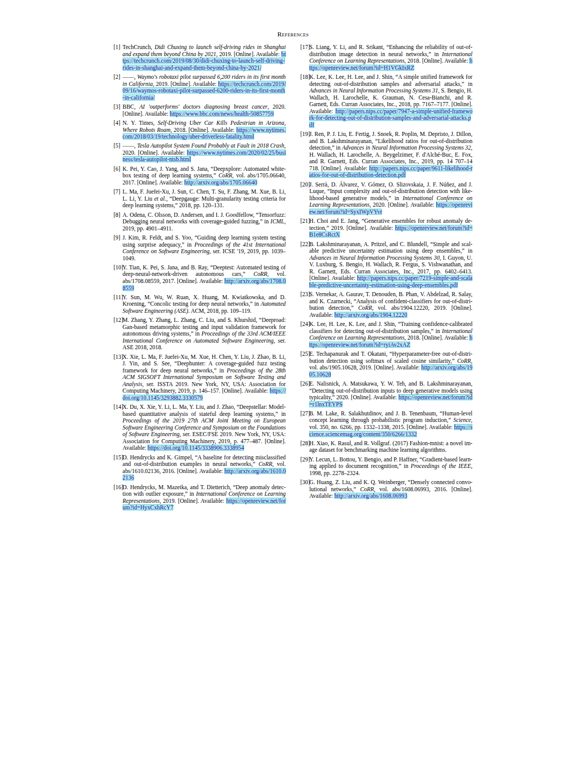References
[1] TechCrunch, Didi Chuxing to launch self-driving rides in Shanghai and expand them beyond China by 2021, 2019. [Online]. Available: https://techcrunch.com/2019/08/30/didi-chuxing-to-launch-self-driving-rides-in-shanghai-and-expand-them-beyond-china-by-2021/
[2]——, Waymo's robotaxi pilot surpassed 6,200 riders in its first month in California, 2019. [Online]. Available: https://techcrunch.com/2019/09/16/waymos-robotaxi-pilot-surpassed-6200-riders-in-its-first-month-in-california/
[3] BBC, AI 'outperforms' doctors diagnosing breast cancer, 2020. [Online]. Available: https://www.bbc.com/news/health-50857759
[4] N. Y. Times, Self-Driving Uber Car Kills Pedestrian in Arizona, Where Robots Roam, 2018. [Online]. Available: https://www.nytimes.com/2018/03/19/technology/uber-driverless-fatality.html
[5]——, Tesla Autopilot System Found Probably at Fault in 2018 Crash, 2020. [Online]. Available: https://www.nytimes.com/2020/02/25/business/tesla-autopilot-ntsb.html
[6] K. Pei, Y. Cao, J. Yang, and S. Jana, “Deepxplore: Automated whitebox testing of deep learning systems,” CoRR, vol. abs/1705.06640, 2017. [Online]. Available: http://arxiv.org/abs/1705.06640
[7] L. Ma, F. Juefei-Xu, J. Sun, C. Chen, T. Su, F. Zhang, M. Xue, B. Li, L. Li, Y. Liu et al., “Deepgauge: Multi-granularity testing criteria for deep learning systems,” 2018, pp. 120–131.
[8] A. Odena, C. Olsson, D. Andersen, and I. J. Goodfellow, “Tensorfuzz: Debugging neural networks with coverage-guided fuzzing,” in ICML, 2019, pp. 4901–4911.
[9] J. Kim, R. Feldt, and S. Yoo, “Guiding deep learning system testing using surprise adequacy,” in Proceedings of the 41st International Conference on Software Engineering, ser. ICSE '19, 2019, pp. 1039–1049.
[10] Y. Tian, K. Pei, S. Jana, and B. Ray, “Deeptest: Automated testing of deep-neural-network-driven autonomous cars,” CoRR, vol. abs/1708.08559, 2017. [Online]. Available: http://arxiv.org/abs/1708.08559
[11] Y. Sun, M. Wu, W. Ruan, X. Huang, M. Kwiatkowska, and D. Kroening, “Concolic testing for deep neural networks,” in Automated Software Engineering (ASE). ACM, 2018, pp. 109–119.
[12] M. Zhang, Y. Zhang, L. Zhang, C. Liu, and S. Khurshid, “Deeproad: Gan-based metamorphic testing and input validation framework for autonomous driving systems,” in Proceedings of the 33rd ACM/IEEE International Conference on Automated Software Engineering, ser. ASE 2018, 2018.
[13] X. Xie, L. Ma, F. Juefei-Xu, M. Xue, H. Chen, Y. Liu, J. Zhao, B. Li, J. Yin, and S. See, “Deephunter: A coverage-guided fuzz testing framework for deep neural networks,” in Proceedings of the 28th ACM SIGSOFT International Symposium on Software Testing and Analysis, ser. ISSTA 2019. New York, NY, USA: Association for Computing Machinery, 2019, p. 146–157. [Online]. Available: https://doi.org/10.1145/3293882.3330579
[14] X. Du, X. Xie, Y. Li, L. Ma, Y. Liu, and J. Zhao, “Deepstellar: Model-based quantitative analysis of stateful deep learning systems,” in Proceedings of the 2019 27th ACM Joint Meeting on European Software Engineering Conference and Symposium on the Foundations of Software Engineering, ser. ESEC/FSE 2019. New York, NY, USA: Association for Computing Machinery, 2019, p. 477–487. [Online]. Available: https://doi.org/10.1145/3338906.3338954
[15] D. Hendrycks and K. Gimpel, “A baseline for detecting misclassified and out-of-distribution examples in neural networks,” CoRR, vol. abs/1610.02136, 2016. [Online]. Available: http://arxiv.org/abs/1610.02136
[16] D. Hendrycks, M. Mazeika, and T. Dietterich, “Deep anomaly detection with outlier exposure,” in International Conference on Learning Representations, 2019. [Online]. Available: https://openreview.net/forum?id=HyxCxhRcY7
[17] S. Liang, Y. Li, and R. Srikant, “Enhancing the reliability of out-of-distribution image detection in neural networks,” in International Conference on Learning Representations, 2018. [Online]. Available: https://openreview.net/forum?id=H1VGkIxRZ
[18] K. Lee, K. Lee, H. Lee, and J. Shin, “A simple unified framework for detecting out-of-distribution samples and adversarial attacks,” in Advances in Neural Information Processing Systems 31, S. Bengio, H. Wallach, H. Larochelle, K. Grauman, N. Cesa-Bianchi, and R. Garnett, Eds. Curran Associates, Inc., 2018, pp. 7167–7177. [Online]. Available: http://papers.nips.cc/paper/7947-a-simple-unified-framework-for-detecting-out-of-distribution-samples-and-adversarial-attacks.pdf
[19] J. Ren, P. J. Liu, E. Fertig, J. Snoek, R. Poplin, M. Depristo, J. Dillon, and B. Lakshminarayanan, “Likelihood ratios for out-of-distribution detection,” in Advances in Neural Information Processing Systems 32, H. Wallach, H. Larochelle, A. Beygelzimer, F. d'Alché-Buc, E. Fox, and R. Garnett, Eds. Curran Associates, Inc., 2019, pp. 14 707–14 718. [Online]. Available: http://papers.nips.cc/paper/9611-likelihood-ratios-for-out-of-distribution-detection.pdf
[20] J. Serrà, D. Álvarez, V. Gómez, O. Slizovskaia, J. F. Núñez, and J. Luque, “Input complexity and out-of-distribution detection with likelihood-based generative models,” in International Conference on Learning Representations, 2020. [Online]. Available: https://openreview.net/forum?id=SyxIWpVYvr
[21] H. Choi and E. Jang, “Generative ensembles for robust anomaly detection,” 2019. [Online]. Available: https://openreview.net/forum?id=B1e8CsRctX
[22] B. Lakshminarayanan, A. Pritzel, and C. Blundell, “Simple and scalable predictive uncertainty estimation using deep ensembles,” in Advances in Neural Information Processing Systems 30, I. Guyon, U. V. Luxburg, S. Bengio, H. Wallach, R. Fergus, S. Vishwanathan, and R. Garnett, Eds. Curran Associates, Inc., 2017, pp. 6402–6413. [Online]. Available: http://papers.nips.cc/paper/7219-simple-and-scalable-predictive-uncertainty-estimation-using-deep-ensembles.pdf
[23] S. Vernekar, A. Gaurav, T. Denouden, B. Phan, V. Abdelzad, R. Salay, and K. Czarnecki, “Analysis of confident-classifiers for out-of-distribution detection,” CoRR, vol. abs/1904.12220, 2019. [Online]. Available: http://arxiv.org/abs/1904.12220
[24] K. Lee, H. Lee, K. Lee, and J. Shin, “Training confidence-calibrated classifiers for detecting out-of-distribution samples,” in International Conference on Learning Representations, 2018. [Online]. Available: https://openreview.net/forum?id=ryiAv2xAZ
[25] E. Techapanurak and T. Okatani, “Hyperparameter-free out-of-distribution detection using softmax of scaled cosine similarity,” CoRR, vol. abs/1905.10628, 2019. [Online]. Available: http://arxiv.org/abs/1905.10628
[26] E. Nalisnick, A. Matsukawa, Y. W. Teh, and B. Lakshminarayanan, “Detecting out-of-distribution inputs to deep generative models using typicality,” 2020. [Online]. Available: https://openreview.net/forum?id=r1lnxTEYPS
[27] B. M. Lake, R. Salakhutdinov, and J. B. Tenenbaum, “Human-level concept learning through probabilistic program induction,” Science, vol. 350, no. 6266, pp. 1332–1338, 2015. [Online]. Available: https://science.sciencemag.org/content/350/6266/1332
[28] H. Xiao, K. Rasul, and R. Vollgraf. (2017) Fashion-mnist: a novel image dataset for benchmarking machine learning algorithms.
[29] Y. Lecun, L. Bottou, Y. Bengio, and P. Haffner, “Gradient-based learning applied to document recognition,” in Proceedings of the IEEE, 1998, pp. 2278–2324.
[30] G. Huang, Z. Liu, and K. Q. Weinberger, “Densely connected convolutional networks,” CoRR, vol. abs/1608.06993, 2016. [Online]. Available: http://arxiv.org/abs/1608.06993